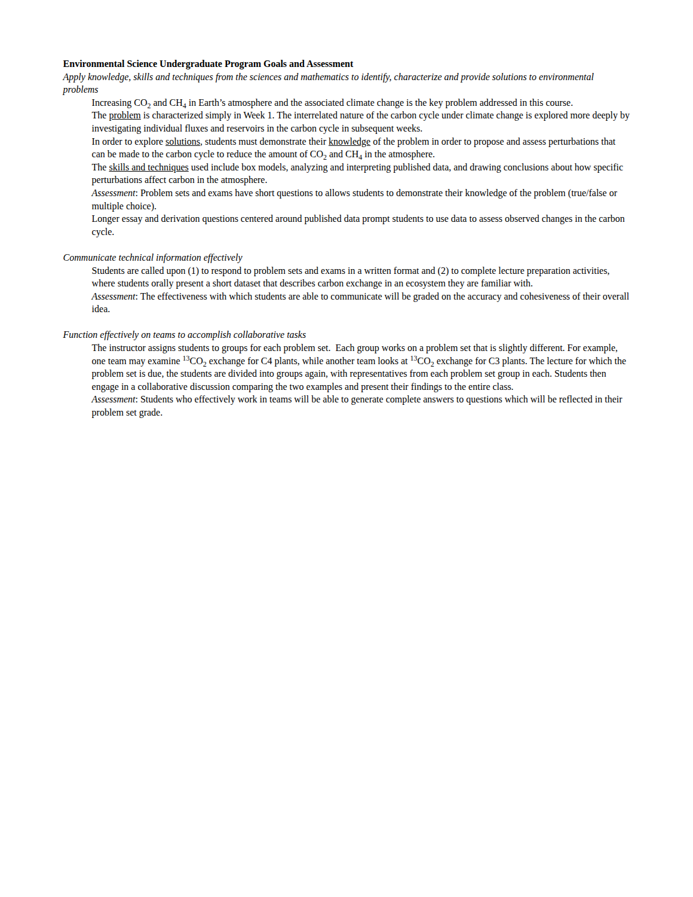Environmental Science Undergraduate Program Goals and Assessment
Apply knowledge, skills and techniques from the sciences and mathematics to identify, characterize and provide solutions to environmental problems
Increasing CO2 and CH4 in Earth’s atmosphere and the associated climate change is the key problem addressed in this course.
The problem is characterized simply in Week 1. The interrelated nature of the carbon cycle under climate change is explored more deeply by investigating individual fluxes and reservoirs in the carbon cycle in subsequent weeks.
In order to explore solutions, students must demonstrate their knowledge of the problem in order to propose and assess perturbations that can be made to the carbon cycle to reduce the amount of CO2 and CH4 in the atmosphere.
The skills and techniques used include box models, analyzing and interpreting published data, and drawing conclusions about how specific perturbations affect carbon in the atmosphere.
Assessment: Problem sets and exams have short questions to allows students to demonstrate their knowledge of the problem (true/false or multiple choice).
Longer essay and derivation questions centered around published data prompt students to use data to assess observed changes in the carbon cycle.
Communicate technical information effectively
Students are called upon (1) to respond to problem sets and exams in a written format and (2) to complete lecture preparation activities, where students orally present a short dataset that describes carbon exchange in an ecosystem they are familiar with.
Assessment: The effectiveness with which students are able to communicate will be graded on the accuracy and cohesiveness of their overall idea.
Function effectively on teams to accomplish collaborative tasks
The instructor assigns students to groups for each problem set. Each group works on a problem set that is slightly different. For example, one team may examine 13CO2 exchange for C4 plants, while another team looks at 13CO2 exchange for C3 plants. The lecture for which the problem set is due, the students are divided into groups again, with representatives from each problem set group in each. Students then engage in a collaborative discussion comparing the two examples and present their findings to the entire class.
Assessment: Students who effectively work in teams will be able to generate complete answers to questions which will be reflected in their problem set grade.